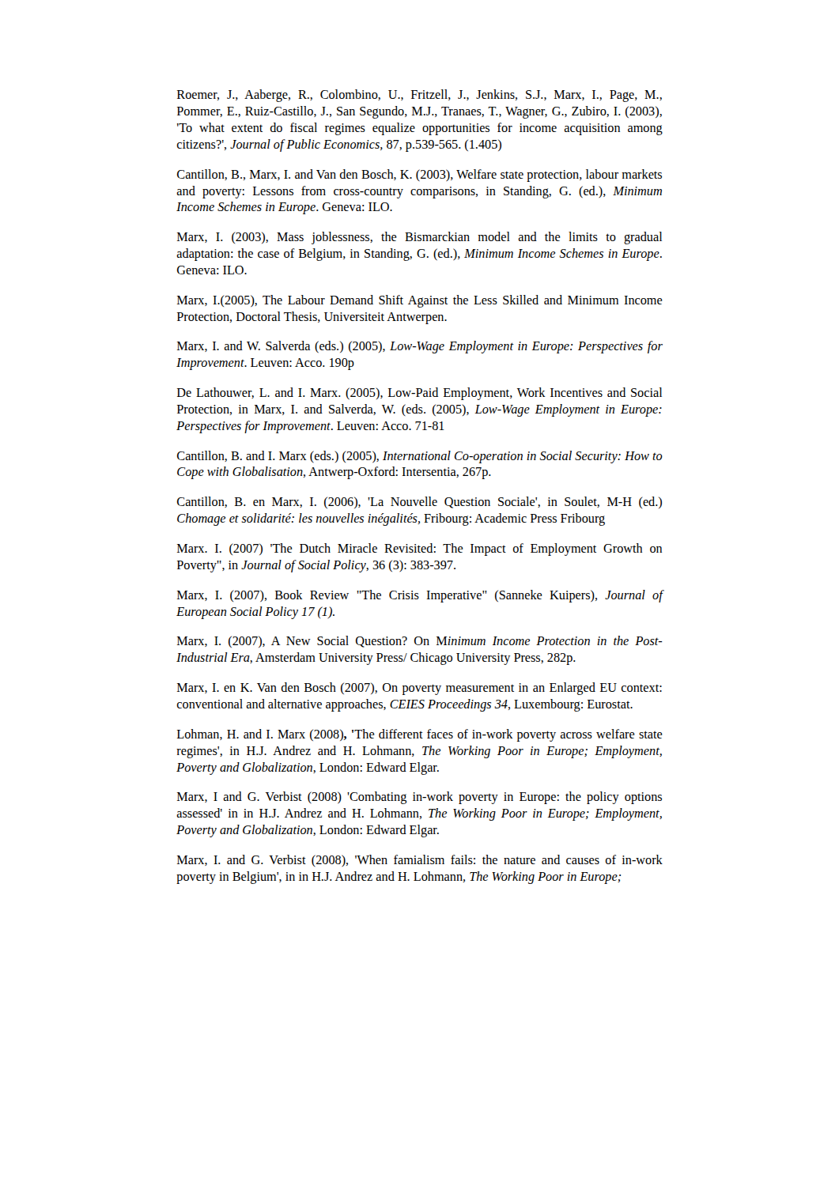Roemer, J., Aaberge, R., Colombino, U., Fritzell, J., Jenkins, S.J., Marx, I., Page, M., Pommer, E., Ruiz-Castillo, J., San Segundo, M.J., Tranaes, T., Wagner, G., Zubiro, I. (2003), 'To what extent do fiscal regimes equalize opportunities for income acquisition among citizens?', Journal of Public Economics, 87, p.539-565. (1.405)
Cantillon, B., Marx, I. and Van den Bosch, K. (2003), Welfare state protection, labour markets and poverty: Lessons from cross-country comparisons, in Standing, G. (ed.), Minimum Income Schemes in Europe. Geneva: ILO.
Marx, I. (2003), Mass joblessness, the Bismarckian model and the limits to gradual adaptation: the case of Belgium, in Standing, G. (ed.), Minimum Income Schemes in Europe. Geneva: ILO.
Marx, I.(2005), The Labour Demand Shift Against the Less Skilled and Minimum Income Protection, Doctoral Thesis, Universiteit Antwerpen.
Marx, I. and W. Salverda (eds.) (2005), Low-Wage Employment in Europe: Perspectives for Improvement. Leuven: Acco. 190p
De Lathouwer, L. and I. Marx. (2005), Low-Paid Employment, Work Incentives and Social Protection, in Marx, I. and Salverda, W. (eds. (2005), Low-Wage Employment in Europe: Perspectives for Improvement. Leuven: Acco. 71-81
Cantillon, B. and I. Marx (eds.) (2005), International Co-operation in Social Security: How to Cope with Globalisation, Antwerp-Oxford: Intersentia, 267p.
Cantillon, B. en Marx, I. (2006), 'La Nouvelle Question Sociale', in Soulet, M-H (ed.) Chomage et solidarité: les nouvelles inégalités, Fribourg: Academic Press Fribourg
Marx. I. (2007) 'The Dutch Miracle Revisited: The Impact of Employment Growth on Poverty", in Journal of Social Policy, 36 (3): 383-397.
Marx, I. (2007), Book Review "The Crisis Imperative" (Sanneke Kuipers), Journal of European Social Policy 17 (1).
Marx, I. (2007), A New Social Question? On Minimum Income Protection in the Post-Industrial Era, Amsterdam University Press/ Chicago University Press, 282p.
Marx, I. en K. Van den Bosch (2007), On poverty measurement in an Enlarged EU context: conventional and alternative approaches, CEIES Proceedings 34, Luxembourg: Eurostat.
Lohman, H. and I. Marx (2008), 'The different faces of in-work poverty across welfare state regimes', in H.J. Andrez and H. Lohmann, The Working Poor in Europe; Employment, Poverty and Globalization, London: Edward Elgar.
Marx, I and G. Verbist (2008) 'Combating in-work poverty in Europe: the policy options assessed' in in H.J. Andrez and H. Lohmann, The Working Poor in Europe; Employment, Poverty and Globalization, London: Edward Elgar.
Marx, I. and G. Verbist (2008), 'When famialism fails: the nature and causes of in-work poverty in Belgium', in in H.J. Andrez and H. Lohmann, The Working Poor in Europe;